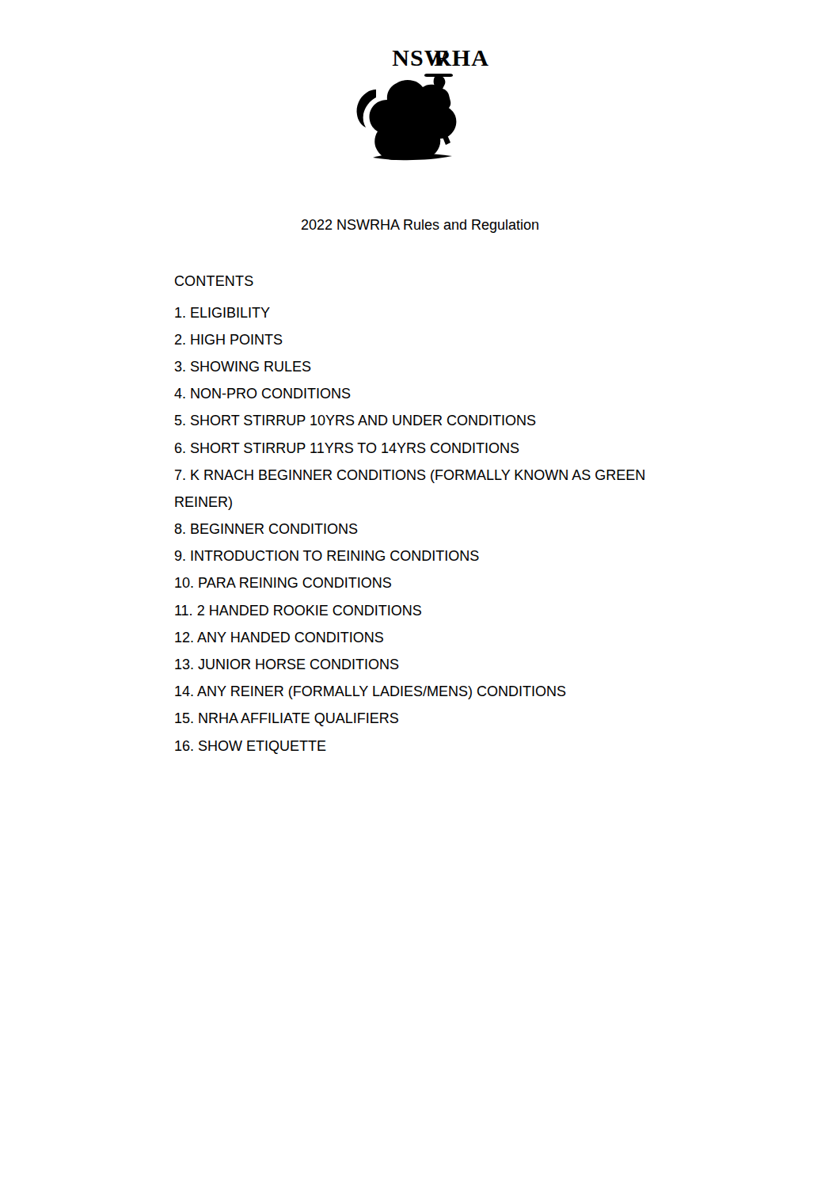NSWRHA logo: stylised reining horse and rider with the letters N S W R H A NSW RHA
2022 NSWRHA Rules and Regulation
CONTENTS
1. ELIGIBILITY
2. HIGH POINTS
3. SHOWING RULES
4. NON-PRO CONDITIONS
5. SHORT STIRRUP 10YRS AND UNDER CONDITIONS
6. SHORT STIRRUP 11YRS TO 14YRS CONDITIONS
7. K RNACH BEGINNER CONDITIONS (FORMALLY KNOWN AS GREEN REINER)
8. BEGINNER CONDITIONS
9. INTRODUCTION TO REINING CONDITIONS
10. PARA REINING CONDITIONS
11. 2 HANDED ROOKIE CONDITIONS
12. ANY HANDED CONDITIONS
13. JUNIOR HORSE CONDITIONS
14. ANY REINER (FORMALLY LADIES/MENS) CONDITIONS
15. NRHA AFFILIATE QUALIFIERS
16. SHOW ETIQUETTE